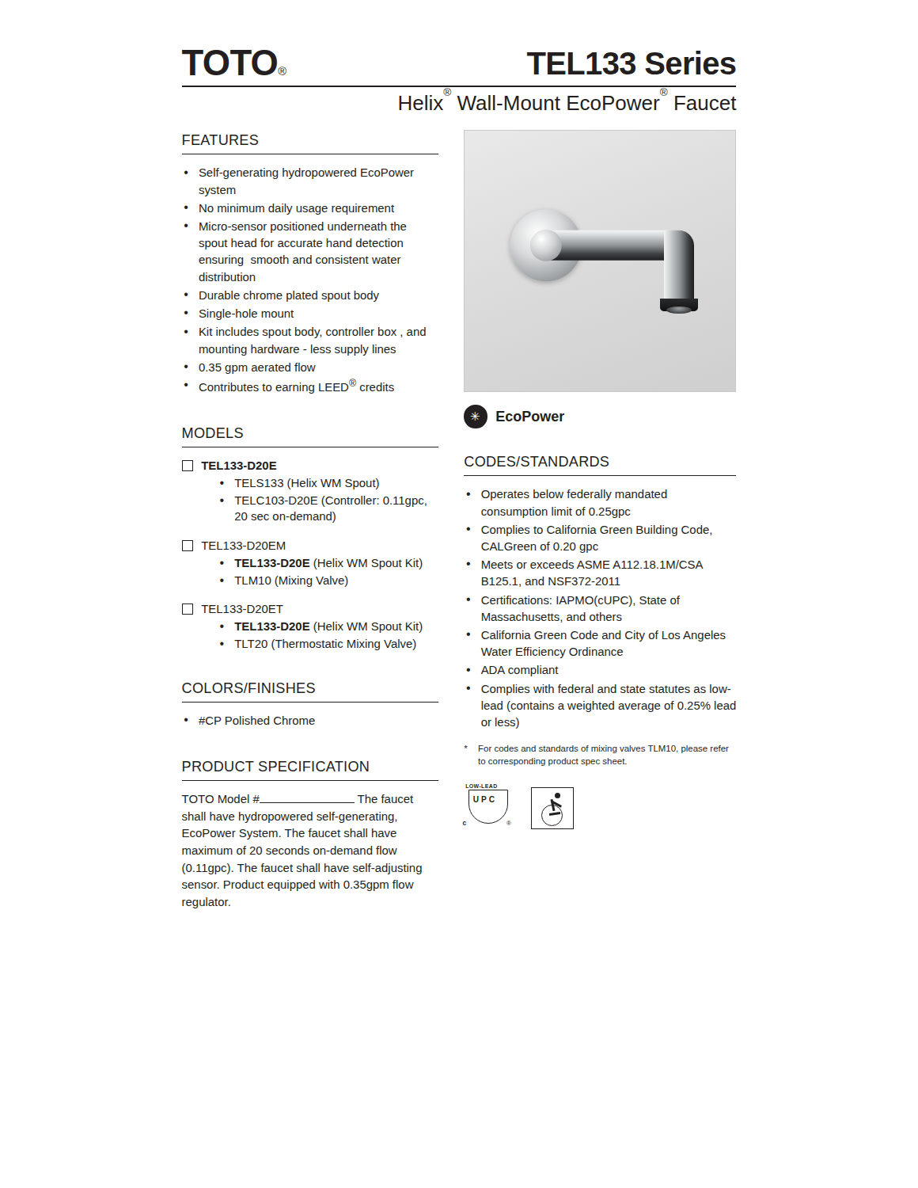TOTO®
TEL133 Series
Helix® Wall-Mount EcoPower® Faucet
FEATURES
Self-generating hydropowered EcoPower system
No minimum daily usage requirement
Micro-sensor positioned underneath the spout head for accurate hand detection ensuring smooth and consistent water distribution
Durable chrome plated spout body
Single-hole mount
Kit includes spout body, controller box , and mounting hardware - less supply lines
0.35 gpm aerated flow
Contributes to earning LEED® credits
MODELS
TEL133-D20E
TELS133 (Helix WM Spout)
TELC103-D20E (Controller: 0.11gpc, 20 sec on-demand)
TEL133-D20EM
TEL133-D20E (Helix WM Spout Kit)
TLM10 (Mixing Valve)
TEL133-D20ET
TEL133-D20E (Helix WM Spout Kit)
TLT20 (Thermostatic Mixing Valve)
COLORS/FINISHES
#CP Polished Chrome
PRODUCT SPECIFICATION
TOTO Model # The faucet shall have hydropowered self-generating, EcoPower System. The faucet shall have maximum of 20 seconds on-demand flow (0.11gpc). The faucet shall have self-adjusting sensor. Product equipped with 0.35gpm flow regulator.
✳
EcoPower
CODES/STANDARDS
Operates below federally mandated consumption limit of 0.25gpc
Complies to California Green Building Code, CALGreen of 0.20 gpc
Meets or exceeds ASME A112.18.1M/CSA B125.1, and NSF372-2011
Certifications: IAPMO(cUPC), State of Massachusetts, and others
California Green Code and City of Los Angeles Water Efficiency Ordinance
ADA compliant
Complies with federal and state statutes as low-lead (contains a weighted average of 0.25% lead or less)
*
For codes and standards of mixing valves TLM10, please refer to corresponding product spec sheet.
LOW-LEAD
UPC
c
®